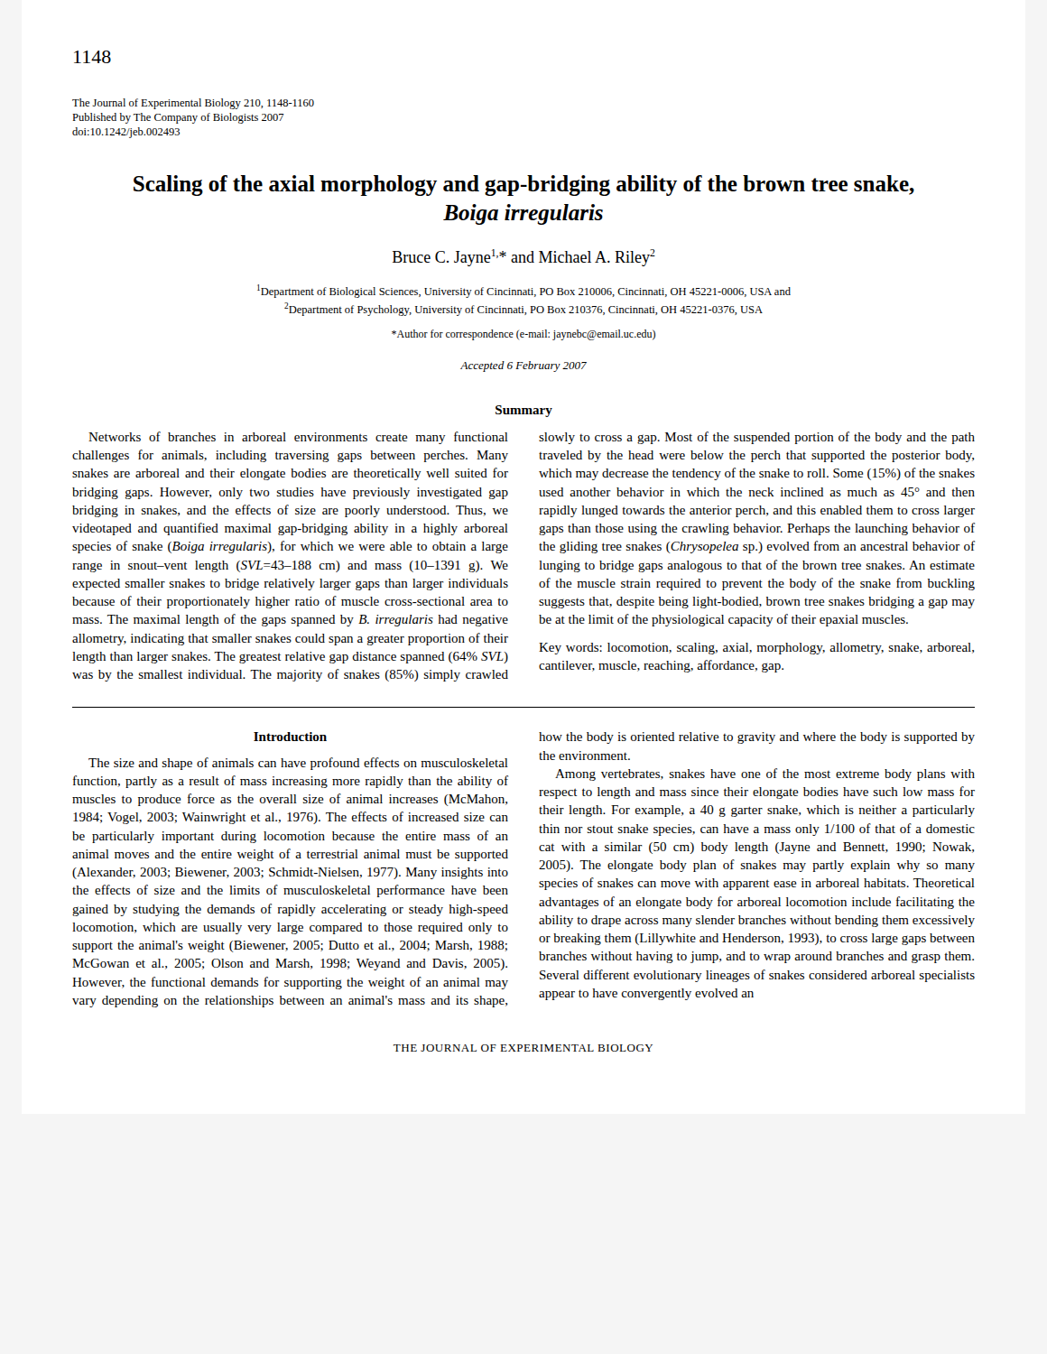1148
The Journal of Experimental Biology 210, 1148-1160
Published by The Company of Biologists 2007
doi:10.1242/jeb.002493
Scaling of the axial morphology and gap-bridging ability of the brown tree snake,
Boiga irregularis
Bruce C. Jayne1,* and Michael A. Riley2
1Department of Biological Sciences, University of Cincinnati, PO Box 210006, Cincinnati, OH 45221-0006, USA and
2Department of Psychology, University of Cincinnati, PO Box 210376, Cincinnati, OH 45221-0376, USA
*Author for correspondence (e-mail: jaynebc@email.uc.edu)
Accepted 6 February 2007
Summary
Networks of branches in arboreal environments create many functional challenges for animals, including traversing gaps between perches. Many snakes are arboreal and their elongate bodies are theoretically well suited for bridging gaps. However, only two studies have previously investigated gap bridging in snakes, and the effects of size are poorly understood. Thus, we videotaped and quantified maximal gap-bridging ability in a highly arboreal species of snake (Boiga irregularis), for which we were able to obtain a large range in snout–vent length (SVL=43–188 cm) and mass (10–1391 g). We expected smaller snakes to bridge relatively larger gaps than larger individuals because of their proportionately higher ratio of muscle cross-sectional area to mass. The maximal length of the gaps spanned by B. irregularis had negative allometry, indicating that smaller snakes could span a greater proportion of their length than larger snakes. The greatest relative gap distance spanned (64% SVL) was by the smallest individual. The majority of snakes (85%) simply crawled slowly to cross a gap. Most of the suspended portion of the body and the path traveled by the head were below the perch that supported the posterior body, which may decrease the tendency of the snake to roll. Some (15%) of the snakes used another behavior in which the neck inclined as much as 45° and then rapidly lunged towards the anterior perch, and this enabled them to cross larger gaps than those using the crawling behavior. Perhaps the launching behavior of the gliding tree snakes (Chrysopelea sp.) evolved from an ancestral behavior of lunging to bridge gaps analogous to that of the brown tree snakes. An estimate of the muscle strain required to prevent the body of the snake from buckling suggests that, despite being light-bodied, brown tree snakes bridging a gap may be at the limit of the physiological capacity of their epaxial muscles.
Key words: locomotion, scaling, axial, morphology, allometry, snake, arboreal, cantilever, muscle, reaching, affordance, gap.
Introduction
The size and shape of animals can have profound effects on musculoskeletal function, partly as a result of mass increasing more rapidly than the ability of muscles to produce force as the overall size of animal increases (McMahon, 1984; Vogel, 2003; Wainwright et al., 1976). The effects of increased size can be particularly important during locomotion because the entire mass of an animal moves and the entire weight of a terrestrial animal must be supported (Alexander, 2003; Biewener, 2003; Schmidt-Nielsen, 1977). Many insights into the effects of size and the limits of musculoskeletal performance have been gained by studying the demands of rapidly accelerating or steady high-speed locomotion, which are usually very large compared to those required only to support the animal's weight (Biewener, 2005; Dutto et al., 2004; Marsh, 1988; McGowan et al., 2005; Olson and Marsh, 1998; Weyand and Davis, 2005). However, the functional demands for supporting the weight of an animal may vary depending on the relationships between an animal's mass and its shape, how the body is oriented relative to gravity and where the body is supported by the environment.
Among vertebrates, snakes have one of the most extreme body plans with respect to length and mass since their elongate bodies have such low mass for their length. For example, a 40 g garter snake, which is neither a particularly thin nor stout snake species, can have a mass only 1/100 of that of a domestic cat with a similar (50 cm) body length (Jayne and Bennett, 1990; Nowak, 2005). The elongate body plan of snakes may partly explain why so many species of snakes can move with apparent ease in arboreal habitats. Theoretical advantages of an elongate body for arboreal locomotion include facilitating the ability to drape across many slender branches without bending them excessively or breaking them (Lillywhite and Henderson, 1993), to cross large gaps between branches without having to jump, and to wrap around branches and grasp them. Several different evolutionary lineages of snakes considered arboreal specialists appear to have convergently evolved an
THE JOURNAL OF EXPERIMENTAL BIOLOGY